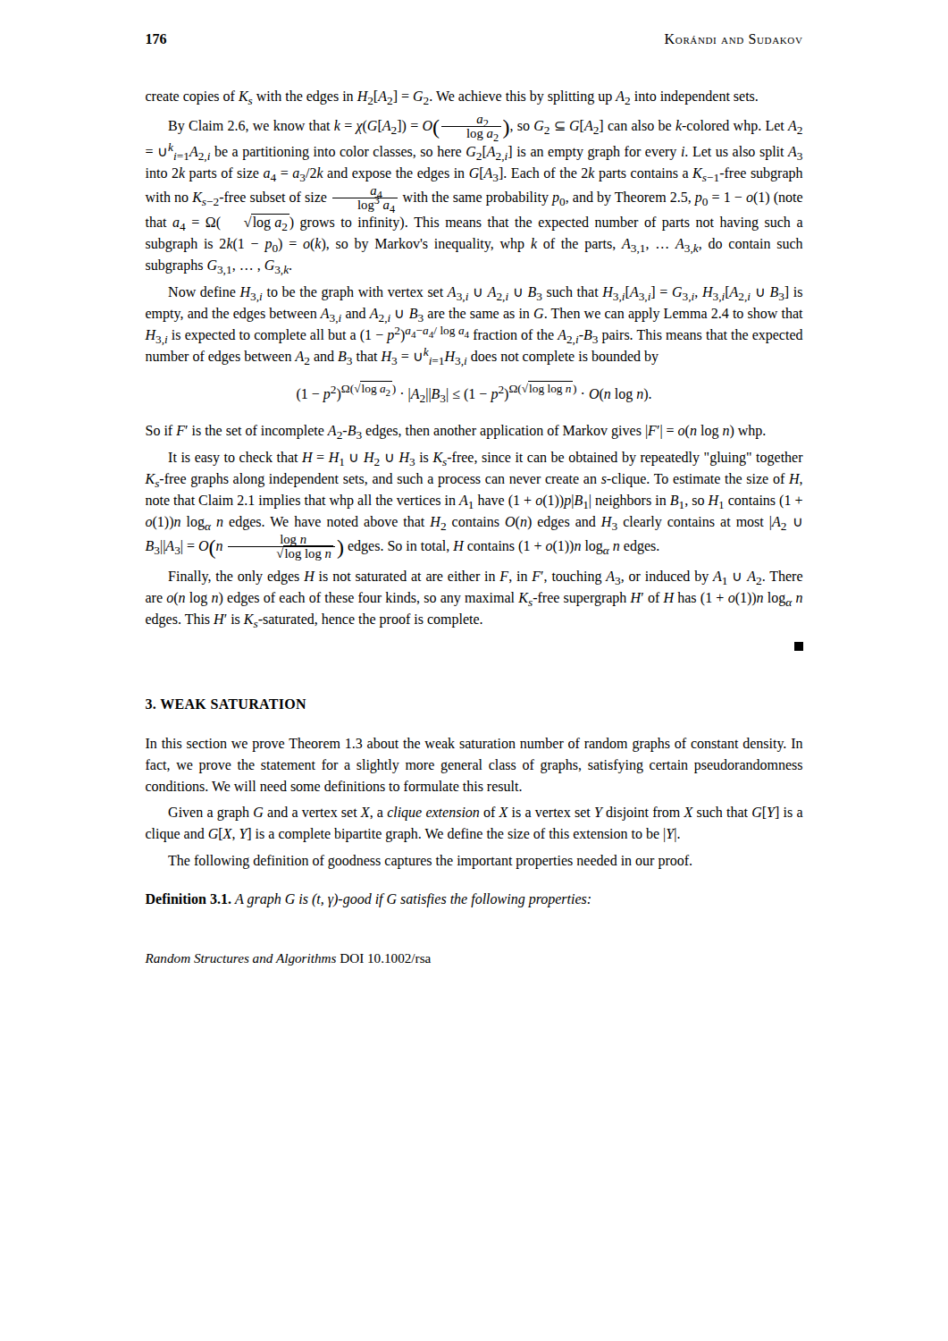176 Korándi and Sudakov
create copies of Ks with the edges in H2[A2] = G2. We achieve this by splitting up A2 into independent sets.
By Claim 2.6, we know that k = χ(G[A2]) = O(a2 log a2), so G2 ⊆ G[A2] can also be k-colored whp. Let A2 = ∪ki=1A2,i be a partitioning into color classes, so here G2[A2,i] is an empty graph for every i. Let us also split A3 into 2k parts of size a4 = a3/2k and expose the edges in G[A3]. Each of the 2k parts contains a Ks−1-free subgraph with no Ks−2-free subset of size a4 log3 a4 with the same probability p0, and by Theorem 2.5, p0 = 1 − o(1) (note that a4 = Ω(√log a2) grows to infinity). This means that the expected number of parts not having such a subgraph is 2k(1 − p0) = o(k), so by Markov's inequality, whp k of the parts, A3,1, … A3,k, do contain such subgraphs G3,1, … , G3,k.
Now define H3,i to be the graph with vertex set A3,i ∪ A2,i ∪ B3 such that H3,i[A3,i] = G3,i, H3,i[A2,i ∪ B3] is empty, and the edges between A3,i and A2,i ∪ B3 are the same as in G. Then we can apply Lemma 2.4 to show that H3,i is expected to complete all but a (1 − p2)a4−a4/ log a4 fraction of the A2,i-B3 pairs. This means that the expected number of edges between A2 and B3 that H3 = ∪ki=1H3,i does not complete is bounded by
(1 − p2)Ω(√log a2) · |A2||B3| ≤ (1 − p2)Ω(√log log n) · O(n log n).
So if F′ is the set of incomplete A2-B3 edges, then another application of Markov gives |F′| = o(n log n) whp.
It is easy to check that H = H1 ∪ H2 ∪ H3 is Ks-free, since it can be obtained by repeatedly "gluing" together Ks-free graphs along independent sets, and such a process can never create an s-clique. To estimate the size of H, note that Claim 2.1 implies that whp all the vertices in A1 have (1 + o(1))p|B1| neighbors in B1, so H1 contains (1 + o(1))n logα n edges. We have noted above that H2 contains O(n) edges and H3 clearly contains at most |A2 ∪ B3||A3| = O(n log n√log log n) edges. So in total, H contains (1 + o(1))n logα n edges.
Finally, the only edges H is not saturated at are either in F, in F′, touching A3, or induced by A1 ∪ A2. There are o(n log n) edges of each of these four kinds, so any maximal Ks-free supergraph H′ of H has (1 + o(1))n logα n edges. This H′ is Ks-saturated, hence the proof is complete.
3. Weak Saturation
In this section we prove Theorem 1.3 about the weak saturation number of random graphs of constant density. In fact, we prove the statement for a slightly more general class of graphs, satisfying certain pseudorandomness conditions. We will need some definitions to formulate this result.
Given a graph G and a vertex set X, a clique extension of X is a vertex set Y disjoint from X such that G[Y] is a clique and G[X, Y] is a complete bipartite graph. We define the size of this extension to be |Y|.
The following definition of goodness captures the important properties needed in our proof.
Definition 3.1. A graph G is (t, γ)-good if G satisfies the following properties:
Random Structures and Algorithms DOI 10.1002/rsa